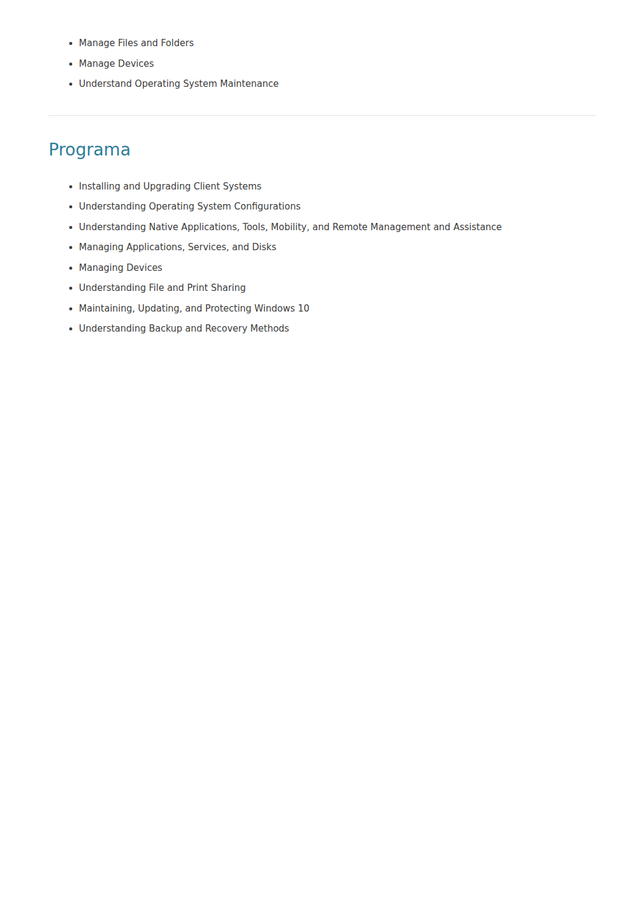Manage Files and Folders
Manage Devices
Understand Operating System Maintenance
Programa
Installing and Upgrading Client Systems
Understanding Operating System Configurations
Understanding Native Applications, Tools, Mobility, and Remote Management and Assistance
Managing Applications, Services, and Disks
Managing Devices
Understanding File and Print Sharing
Maintaining, Updating, and Protecting Windows 10
Understanding Backup and Recovery Methods